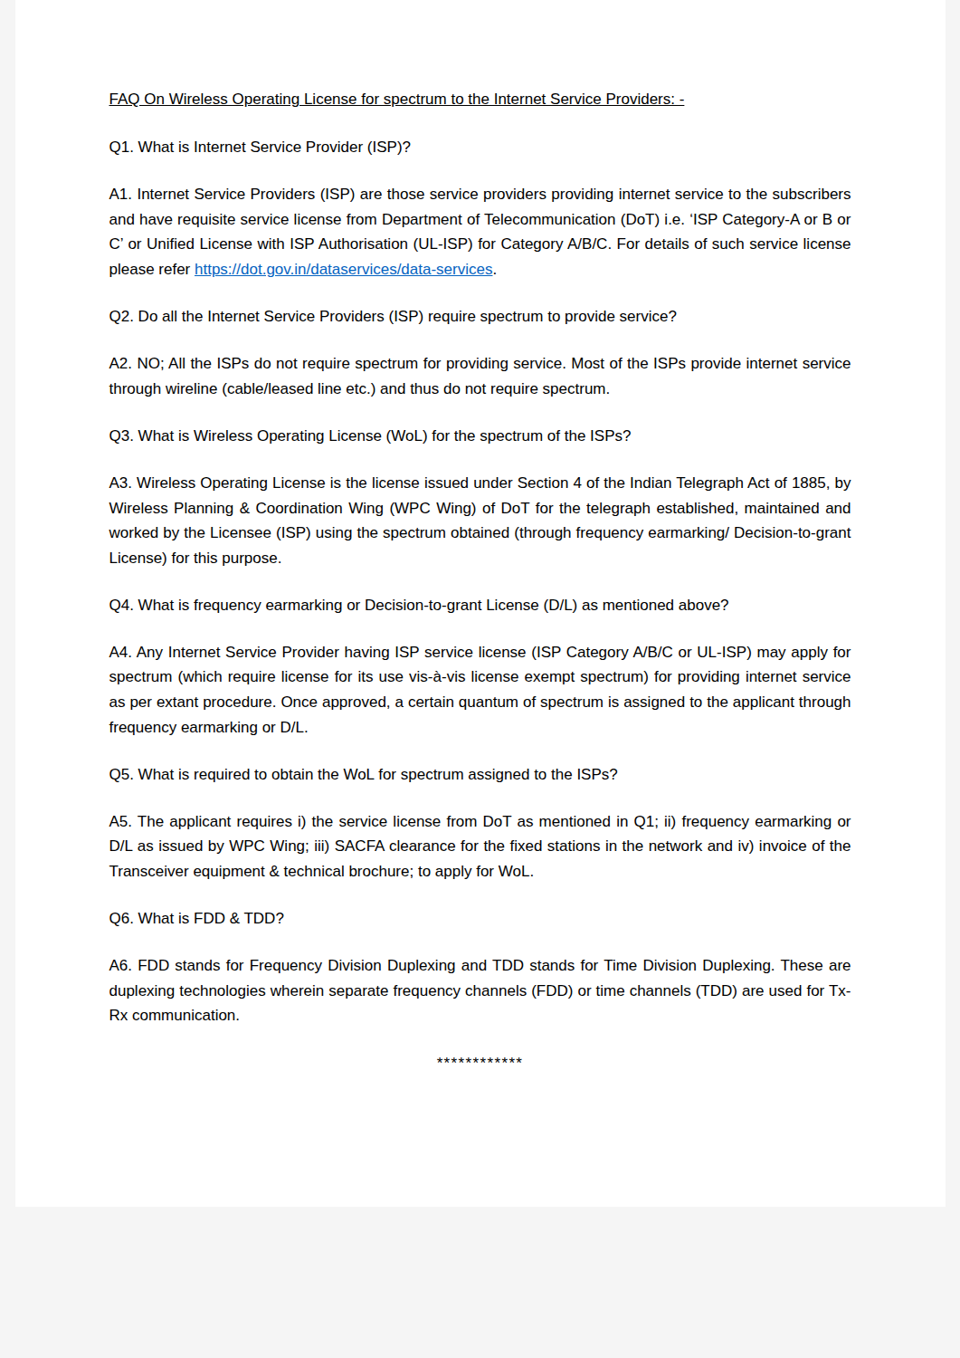FAQ On Wireless Operating License for spectrum to the Internet Service Providers: -
Q1. What is Internet Service Provider (ISP)?
A1. Internet Service Providers (ISP) are those service providers providing internet service to the subscribers and have requisite service license from Department of Telecommunication (DoT) i.e. ‘ISP Category-A or B or C’ or Unified License with ISP Authorisation (UL-ISP) for Category A/B/C. For details of such service license please refer https://dot.gov.in/dataservices/data-services.
Q2. Do all the Internet Service Providers (ISP) require spectrum to provide service?
A2. NO; All the ISPs do not require spectrum for providing service. Most of the ISPs provide internet service through wireline (cable/leased line etc.) and thus do not require spectrum.
Q3. What is Wireless Operating License (WoL) for the spectrum of the ISPs?
A3. Wireless Operating License is the license issued under Section 4 of the Indian Telegraph Act of 1885, by Wireless Planning & Coordination Wing (WPC Wing) of DoT for the telegraph established, maintained and worked by the Licensee (ISP) using the spectrum obtained (through frequency earmarking/ Decision-to-grant License) for this purpose.
Q4. What is frequency earmarking or Decision-to-grant License (D/L) as mentioned above?
A4. Any Internet Service Provider having ISP service license (ISP Category A/B/C or UL-ISP) may apply for spectrum (which require license for its use vis-à-vis license exempt spectrum) for providing internet service as per extant procedure. Once approved, a certain quantum of spectrum is assigned to the applicant through frequency earmarking or D/L.
Q5. What is required to obtain the WoL for spectrum assigned to the ISPs?
A5. The applicant requires i) the service license from DoT as mentioned in Q1; ii) frequency earmarking or D/L as issued by WPC Wing; iii) SACFA clearance for the fixed stations in the network and iv) invoice of the Transceiver equipment & technical brochure; to apply for WoL.
Q6. What is FDD & TDD?
A6. FDD stands for Frequency Division Duplexing and TDD stands for Time Division Duplexing. These are duplexing technologies wherein separate frequency channels (FDD) or time channels (TDD) are used for Tx-Rx communication.
************